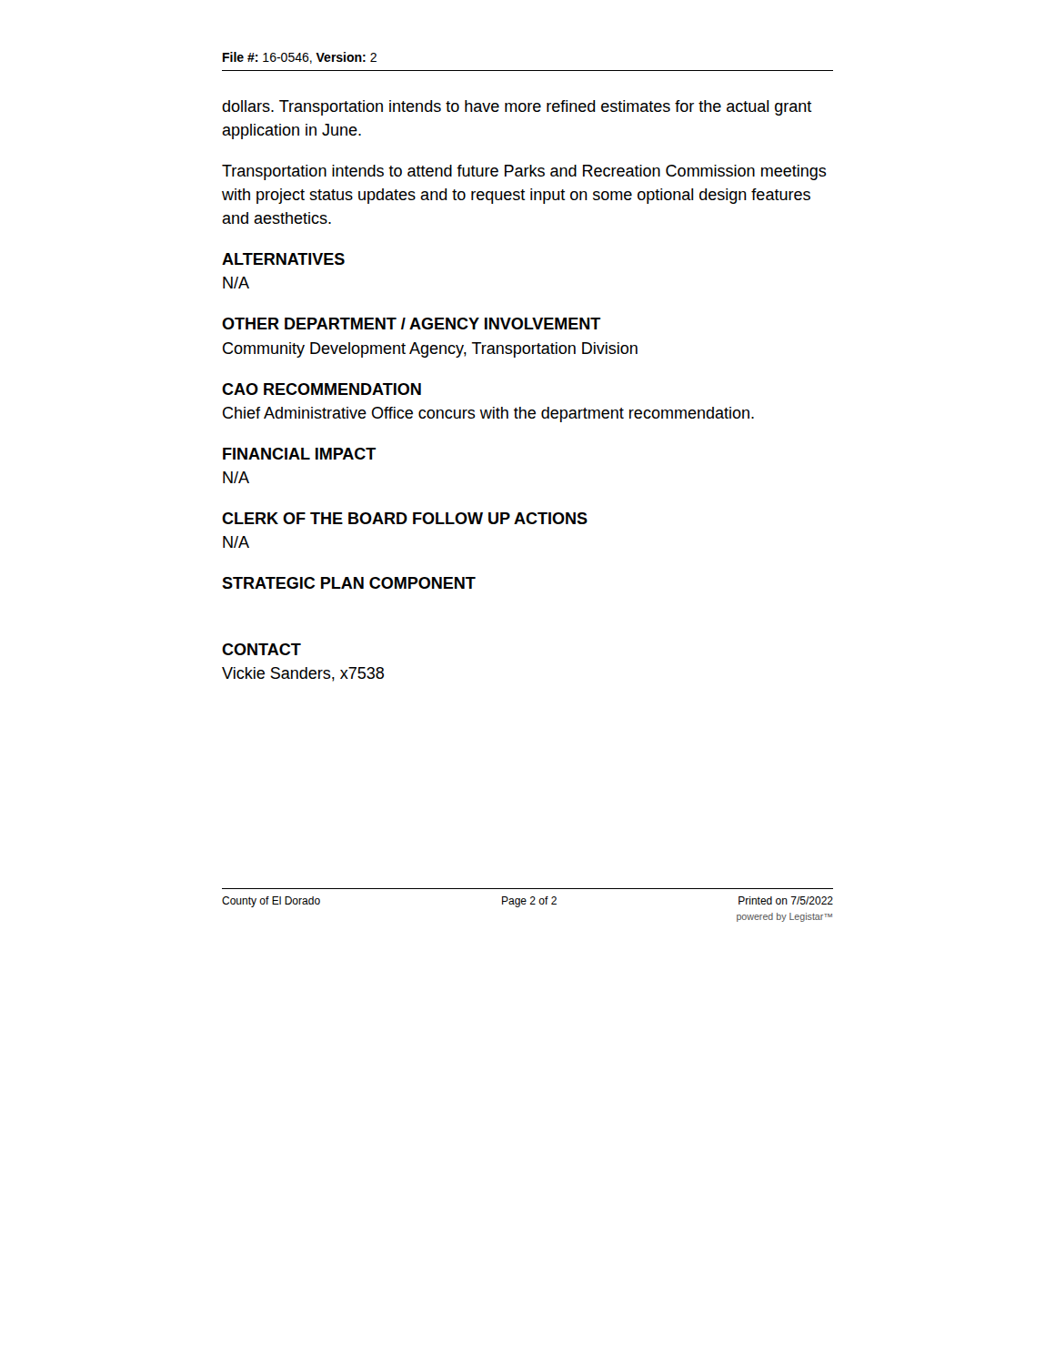File #: 16-0546, Version: 2
dollars. Transportation intends to have more refined estimates for the actual grant application in June.
Transportation intends to attend future Parks and Recreation Commission meetings with project status updates and to request input on some optional design features and aesthetics.
ALTERNATIVES
N/A
OTHER DEPARTMENT / AGENCY INVOLVEMENT
Community Development Agency, Transportation Division
CAO RECOMMENDATION
Chief Administrative Office concurs with the department recommendation.
FINANCIAL IMPACT
N/A
CLERK OF THE BOARD FOLLOW UP ACTIONS
N/A
STRATEGIC PLAN COMPONENT
CONTACT
Vickie Sanders, x7538
County of El Dorado
Page 2 of 2
Printed on 7/5/2022
powered by Legistar™